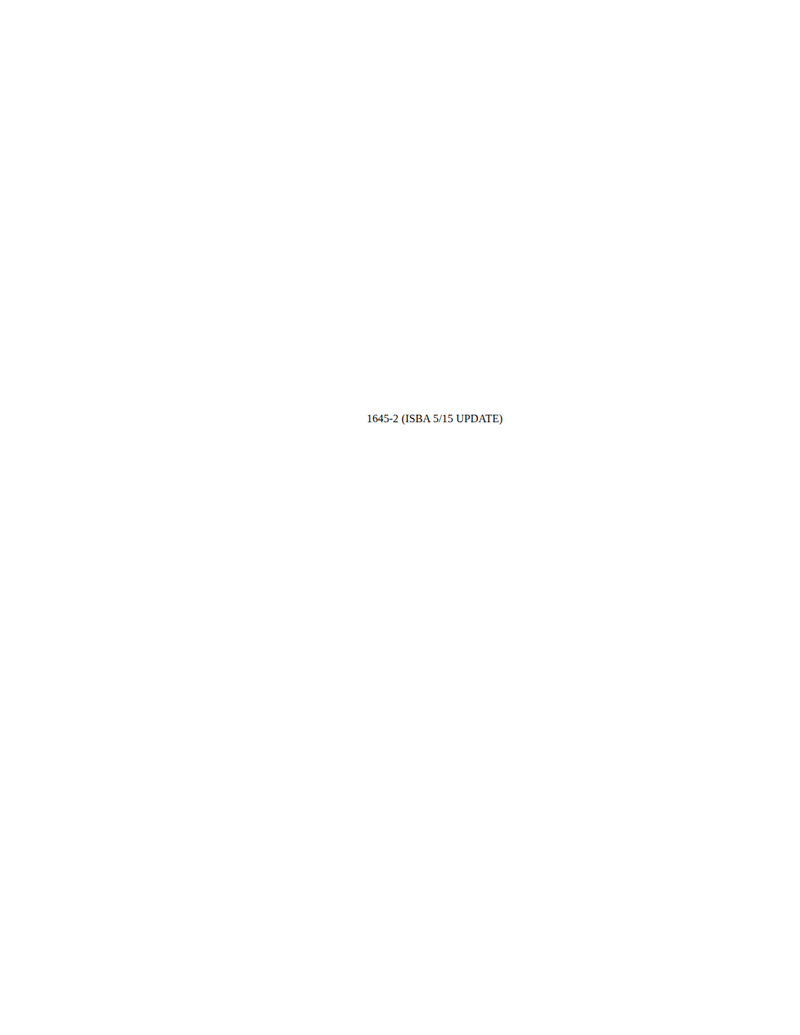1645-2 (ISBA 5/15 UPDATE)